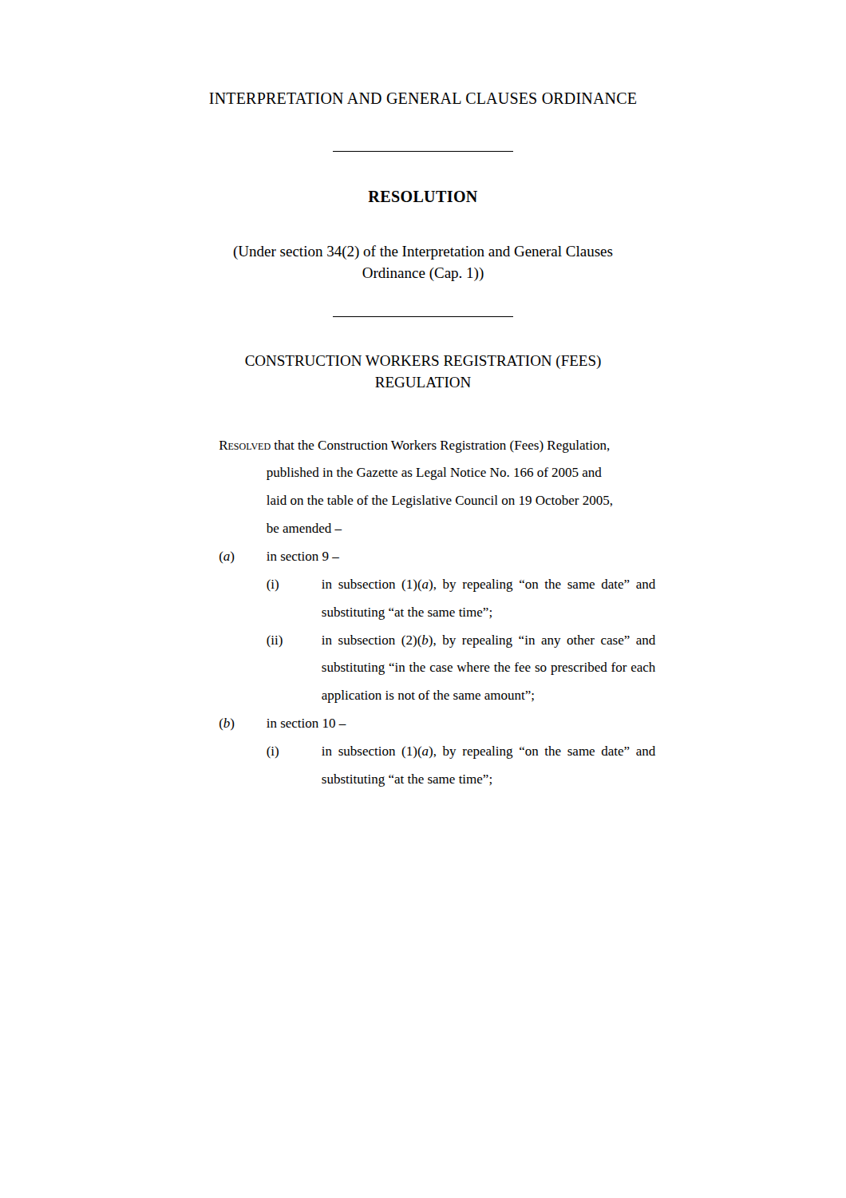INTERPRETATION AND GENERAL CLAUSES ORDINANCE
RESOLUTION
(Under section 34(2) of the Interpretation and General Clauses Ordinance (Cap. 1))
CONSTRUCTION WORKERS REGISTRATION (FEES) REGULATION
Resolved that the Construction Workers Registration (Fees) Regulation, published in the Gazette as Legal Notice No. 166 of 2005 and laid on the table of the Legislative Council on 19 October 2005, be amended –
(a)
in section 9 –
(i)
in subsection (1)(a), by repealing “on the same date” and substituting “at the same time”;
(ii)
in subsection (2)(b), by repealing “in any other case” and substituting “in the case where the fee so prescribed for each application is not of the same amount”;
(b)
in section 10 –
(i)
in subsection (1)(a), by repealing “on the same date” and substituting “at the same time”;